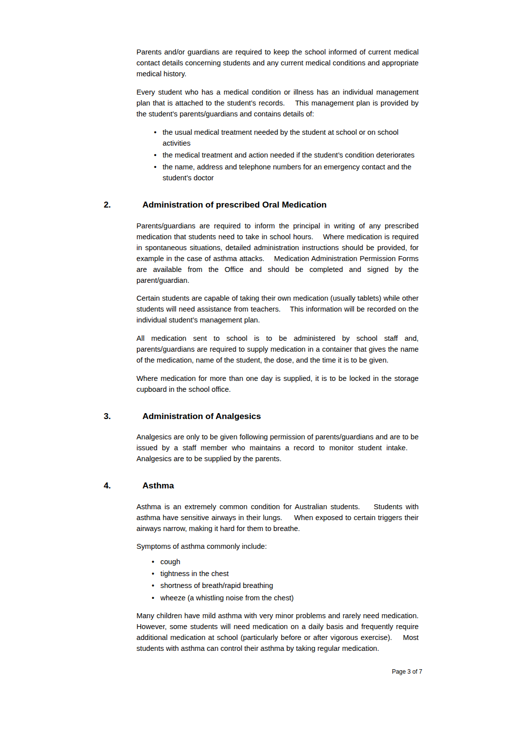Parents and/or guardians are required to keep the school informed of current medical contact details concerning students and any current medical conditions and appropriate medical history.
Every student who has a medical condition or illness has an individual management plan that is attached to the student’s records. This management plan is provided by the student’s parents/guardians and contains details of:
the usual medical treatment needed by the student at school or on school activities
the medical treatment and action needed if the student’s condition deteriorates
the name, address and telephone numbers for an emergency contact and the student’s doctor
2. Administration of prescribed Oral Medication
Parents/guardians are required to inform the principal in writing of any prescribed medication that students need to take in school hours. Where medication is required in spontaneous situations, detailed administration instructions should be provided, for example in the case of asthma attacks. Medication Administration Permission Forms are available from the Office and should be completed and signed by the parent/guardian.
Certain students are capable of taking their own medication (usually tablets) while other students will need assistance from teachers. This information will be recorded on the individual student’s management plan.
All medication sent to school is to be administered by school staff and, parents/guardians are required to supply medication in a container that gives the name of the medication, name of the student, the dose, and the time it is to be given.
Where medication for more than one day is supplied, it is to be locked in the storage cupboard in the school office.
3. Administration of Analgesics
Analgesics are only to be given following permission of parents/guardians and are to be issued by a staff member who maintains a record to monitor student intake. Analgesics are to be supplied by the parents.
4. Asthma
Asthma is an extremely common condition for Australian students. Students with asthma have sensitive airways in their lungs. When exposed to certain triggers their airways narrow, making it hard for them to breathe.
Symptoms of asthma commonly include:
cough
tightness in the chest
shortness of breath/rapid breathing
wheeze (a whistling noise from the chest)
Many children have mild asthma with very minor problems and rarely need medication. However, some students will need medication on a daily basis and frequently require additional medication at school (particularly before or after vigorous exercise). Most students with asthma can control their asthma by taking regular medication.
Page 3 of 7